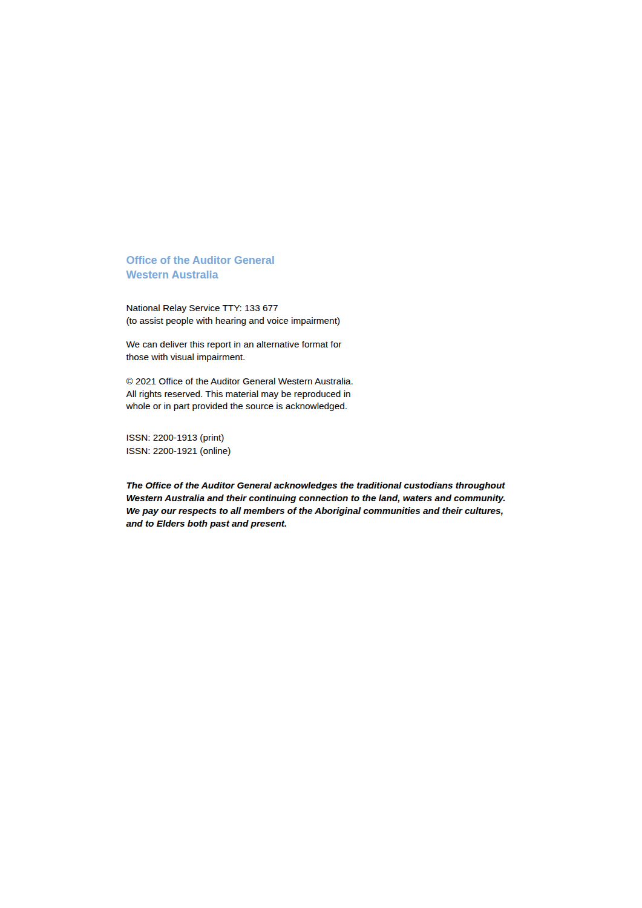Office of the Auditor General
Western Australia
National Relay Service TTY: 133 677
(to assist people with hearing and voice impairment)
We can deliver this report in an alternative format for
those with visual impairment.
© 2021 Office of the Auditor General Western Australia.
All rights reserved. This material may be reproduced in
whole or in part provided the source is acknowledged.
ISSN: 2200-1913 (print)
ISSN: 2200-1921 (online)
The Office of the Auditor General acknowledges the traditional custodians throughout Western Australia and their continuing connection to the land, waters and community. We pay our respects to all members of the Aboriginal communities and their cultures, and to Elders both past and present.